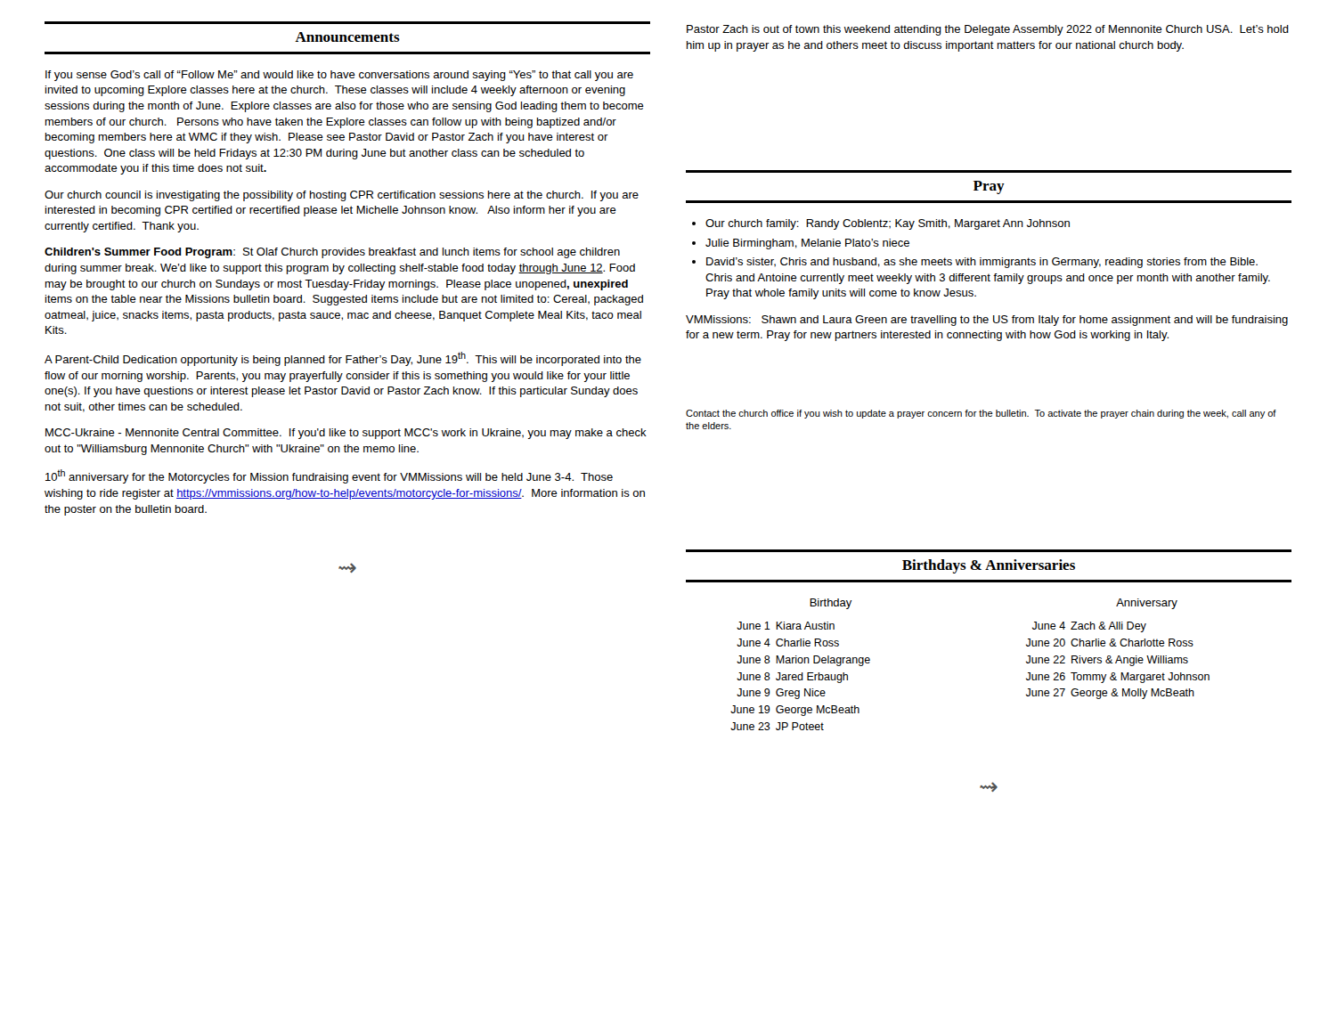Announcements
If you sense God’s call of “Follow Me” and would like to have conversations around saying “Yes” to that call you are invited to upcoming Explore classes here at the church. These classes will include 4 weekly afternoon or evening sessions during the month of June. Explore classes are also for those who are sensing God leading them to become members of our church. Persons who have taken the Explore classes can follow up with being baptized and/or becoming members here at WMC if they wish. Please see Pastor David or Pastor Zach if you have interest or questions. One class will be held Fridays at 12:30 PM during June but another class can be scheduled to accommodate you if this time does not suit.
Our church council is investigating the possibility of hosting CPR certification sessions here at the church. If you are interested in becoming CPR certified or recertified please let Michelle Johnson know. Also inform her if you are currently certified. Thank you.
Children's Summer Food Program: St Olaf Church provides breakfast and lunch items for school age children during summer break. We'd like to support this program by collecting shelf-stable food today through June 12. Food may be brought to our church on Sundays or most Tuesday-Friday mornings. Please place unopened, unexpired items on the table near the Missions bulletin board. Suggested items include but are not limited to: Cereal, packaged oatmeal, juice, snacks items, pasta products, pasta sauce, mac and cheese, Banquet Complete Meal Kits, taco meal Kits.
A Parent-Child Dedication opportunity is being planned for Father’s Day, June 19th. This will be incorporated into the flow of our morning worship. Parents, you may prayerfully consider if this is something you would like for your little one(s). If you have questions or interest please let Pastor David or Pastor Zach know. If this particular Sunday does not suit, other times can be scheduled.
MCC-Ukraine - Mennonite Central Committee. If you'd like to support MCC's work in Ukraine, you may make a check out to "Williamsburg Mennonite Church" with "Ukraine" on the memo line.
10th anniversary for the Motorcycles for Mission fundraising event for VMMissions will be held June 3-4. Those wishing to ride register at https://vmmissions.org/how-to-help/events/motorcycle-for-missions/. More information is on the poster on the bulletin board.
⇝
Pastor Zach is out of town this weekend attending the Delegate Assembly 2022 of Mennonite Church USA. Let’s hold him up in prayer as he and others meet to discuss important matters for our national church body.
Pray
Our church family: Randy Coblentz; Kay Smith, Margaret Ann Johnson
Julie Birmingham, Melanie Plato’s niece
David’s sister, Chris and husband, as she meets with immigrants in Germany, reading stories from the Bible. Chris and Antoine currently meet weekly with 3 different family groups and once per month with another family. Pray that whole family units will come to know Jesus.
VMMissions: Shawn and Laura Green are travelling to the US from Italy for home assignment and will be fundraising for a new term. Pray for new partners interested in connecting with how God is working in Italy.
Contact the church office if you wish to update a prayer concern for the bulletin. To activate the prayer chain during the week, call any of the elders.
Birthdays & Anniversaries
Birthday
| June 1 | Kiara Austin |
| June 4 | Charlie Ross |
| June 8 | Marion Delagrange |
| June 8 | Jared Erbaugh |
| June 9 | Greg Nice |
| June 19 | George McBeath |
| June 23 | JP Poteet |
Anniversary
| June 4 | Zach & Alli Dey |
| June 20 | Charlie & Charlotte Ross |
| June 22 | Rivers & Angie Williams |
| June 26 | Tommy & Margaret Johnson |
| June 27 | George & Molly McBeath |
⇝